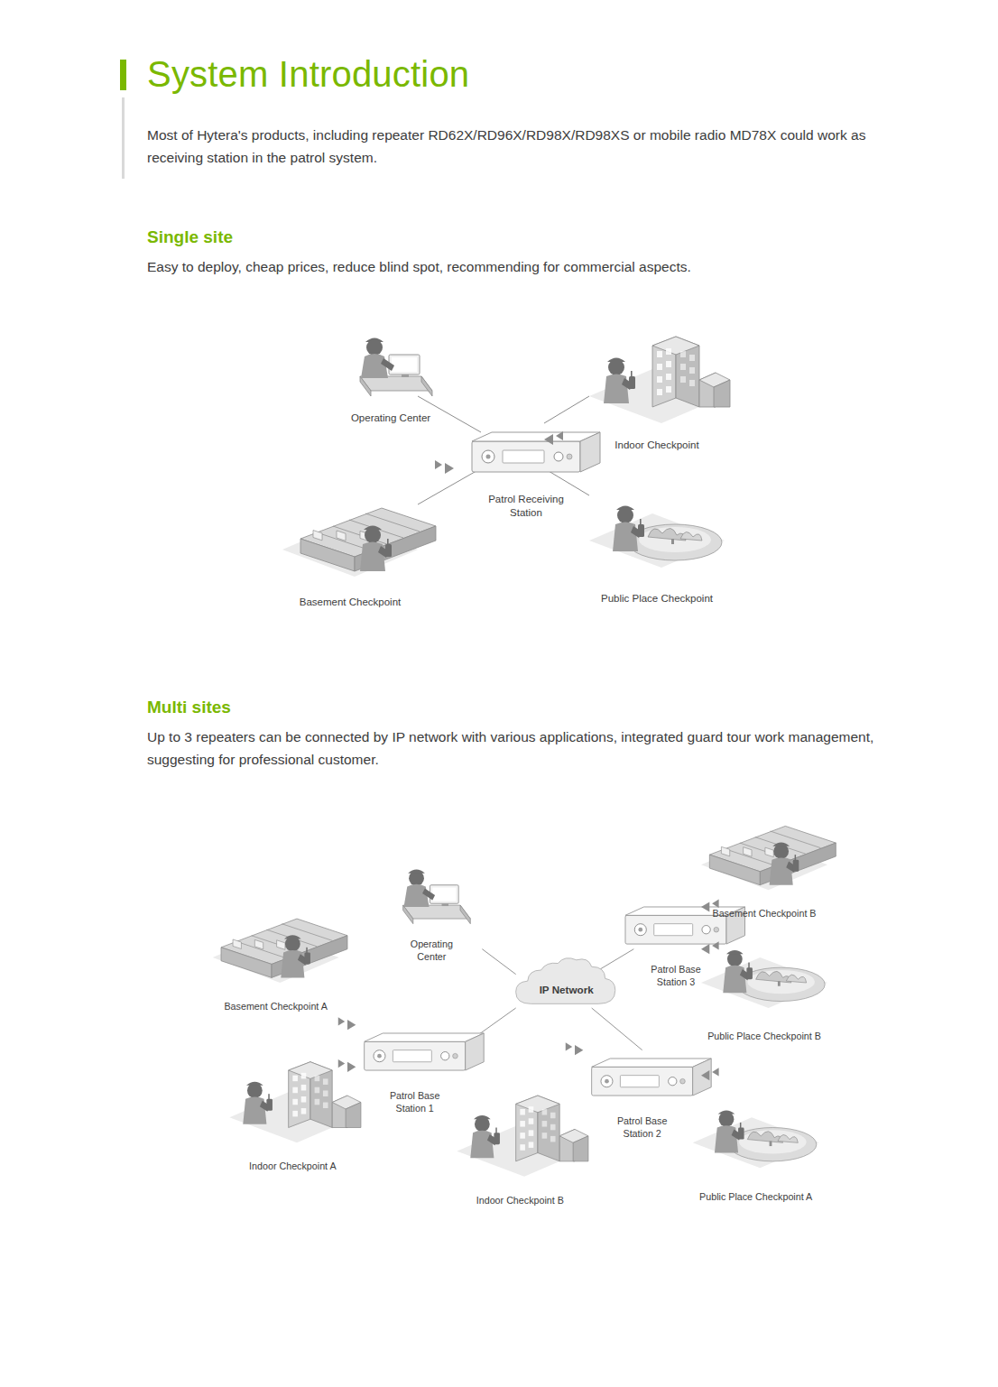System Introduction
Most of Hytera's products, including repeater RD62X/RD96X/RD98X/RD98XS or mobile radio MD78X could work as receiving station in the patrol system.
Single site
Easy to deploy, cheap prices, reduce blind spot, recommending for commercial aspects.
Indoor Checkpoint Patrol Receiving Station Operating Center Basement Checkpoint Public Place Checkpoint
Multi sites
Up to 3 repeaters can be connected by IP network with various applications, integrated guard tour work management, suggesting for professional customer.
IP Network Operating Center Patrol Base Station 3 Basement Checkpoint B Public Place Checkpoint B Basement Checkpoint A Patrol Base Station 1 Indoor Checkpoint A Patrol Base Station 2 Indoor Checkpoint B Public Place Checkpoint A